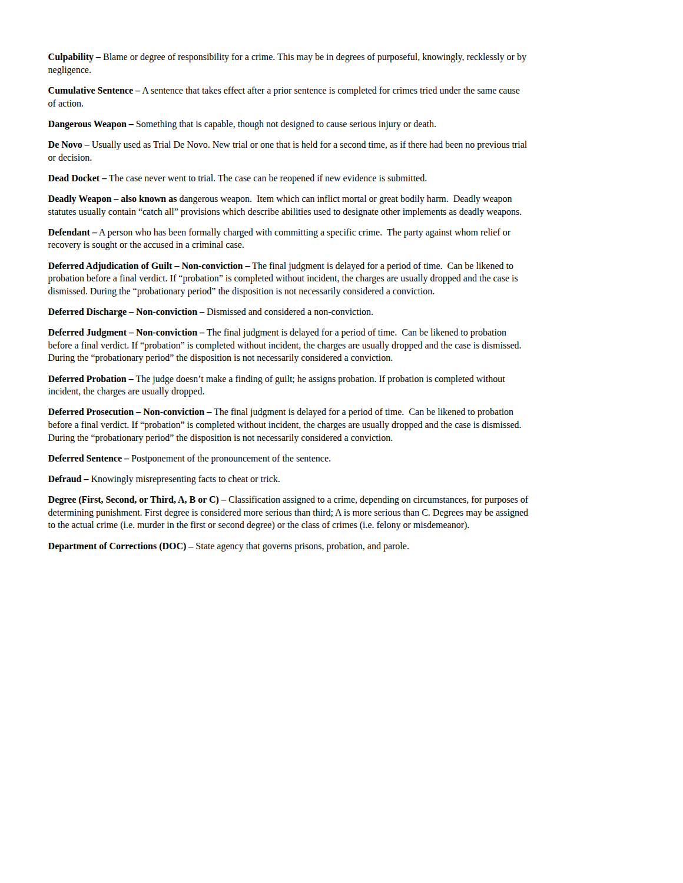Culpability – Blame or degree of responsibility for a crime. This may be in degrees of purposeful, knowingly, recklessly or by negligence.
Cumulative Sentence – A sentence that takes effect after a prior sentence is completed for crimes tried under the same cause of action.
Dangerous Weapon – Something that is capable, though not designed to cause serious injury or death.
De Novo – Usually used as Trial De Novo. New trial or one that is held for a second time, as if there had been no previous trial or decision.
Dead Docket – The case never went to trial. The case can be reopened if new evidence is submitted.
Deadly Weapon – also known as dangerous weapon. Item which can inflict mortal or great bodily harm. Deadly weapon statutes usually contain “catch all” provisions which describe abilities used to designate other implements as deadly weapons.
Defendant – A person who has been formally charged with committing a specific crime. The party against whom relief or recovery is sought or the accused in a criminal case.
Deferred Adjudication of Guilt – Non-conviction – The final judgment is delayed for a period of time. Can be likened to probation before a final verdict. If “probation” is completed without incident, the charges are usually dropped and the case is dismissed. During the “probationary period” the disposition is not necessarily considered a conviction.
Deferred Discharge – Non-conviction – Dismissed and considered a non-conviction.
Deferred Judgment – Non-conviction – The final judgment is delayed for a period of time. Can be likened to probation before a final verdict. If “probation” is completed without incident, the charges are usually dropped and the case is dismissed. During the “probationary period” the disposition is not necessarily considered a conviction.
Deferred Probation – The judge doesn’t make a finding of guilt; he assigns probation. If probation is completed without incident, the charges are usually dropped.
Deferred Prosecution – Non-conviction – The final judgment is delayed for a period of time. Can be likened to probation before a final verdict. If “probation” is completed without incident, the charges are usually dropped and the case is dismissed. During the “probationary period” the disposition is not necessarily considered a conviction.
Deferred Sentence – Postponement of the pronouncement of the sentence.
Defraud – Knowingly misrepresenting facts to cheat or trick.
Degree (First, Second, or Third, A, B or C) – Classification assigned to a crime, depending on circumstances, for purposes of determining punishment. First degree is considered more serious than third; A is more serious than C. Degrees may be assigned to the actual crime (i.e. murder in the first or second degree) or the class of crimes (i.e. felony or misdemeanor).
Department of Corrections (DOC) – State agency that governs prisons, probation, and parole.